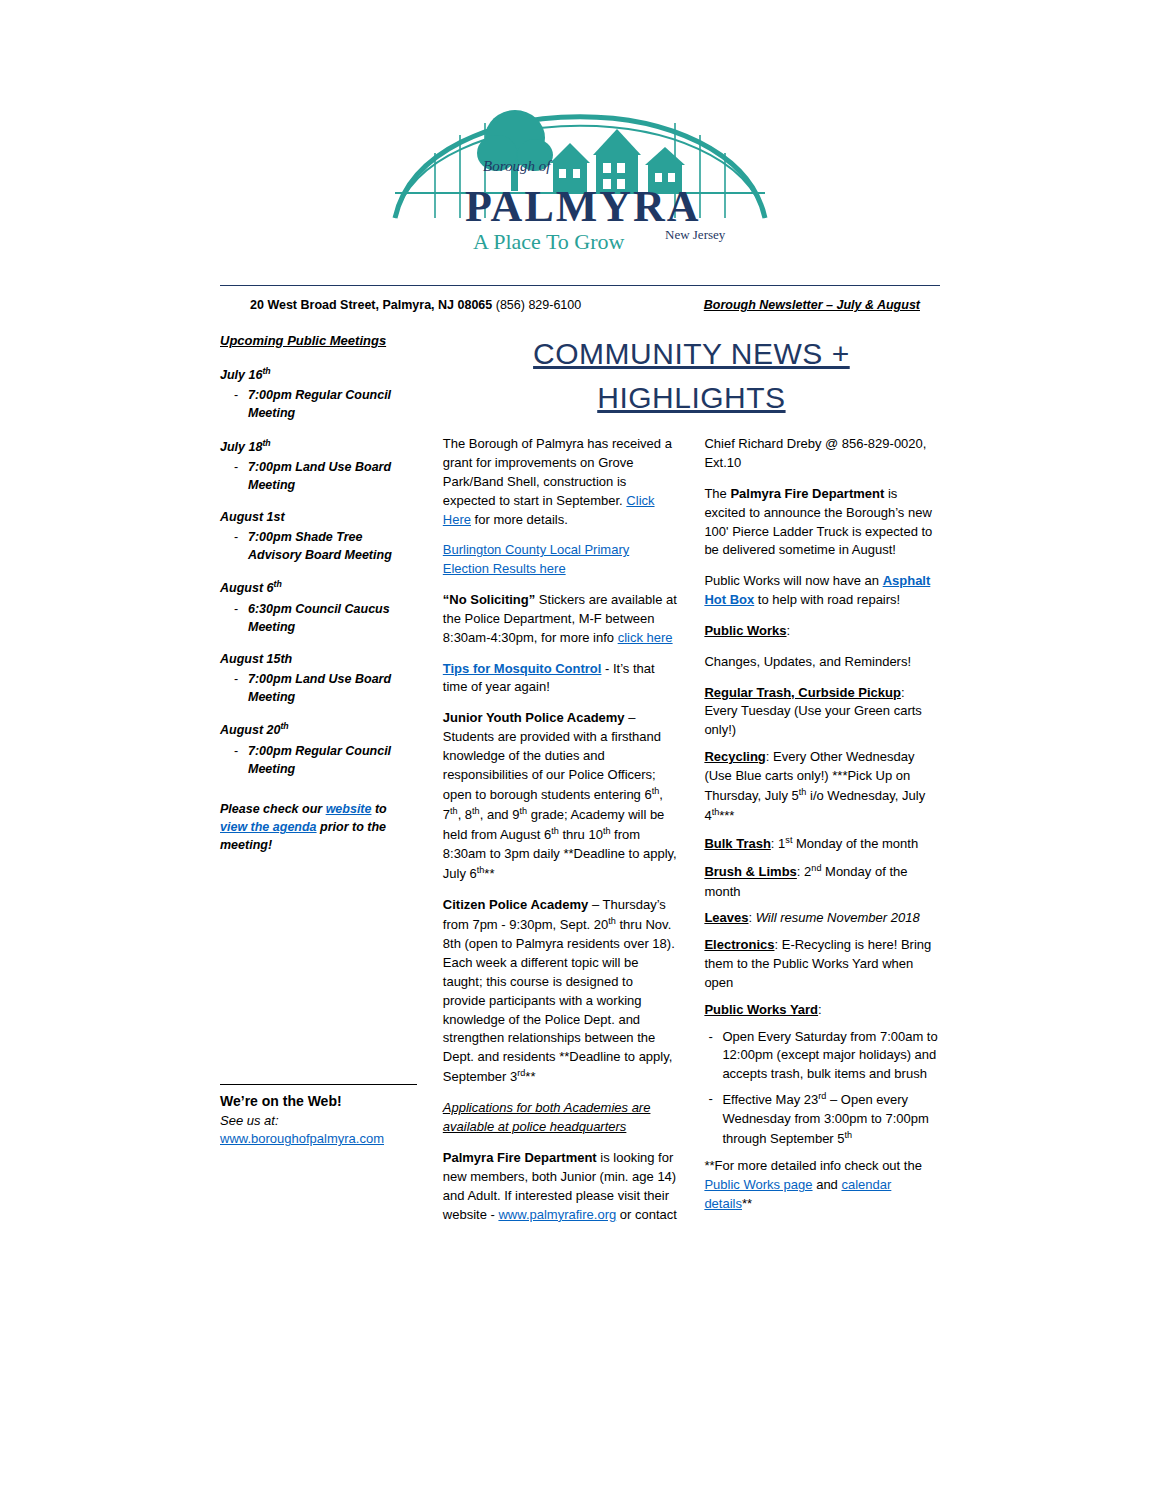Borough of PALMYRA New Jersey A Place To Grow
20 West Broad Street, Palmyra, NJ 08065 (856) 829-6100
Borough Newsletter – July & August
Upcoming Public Meetings
July 16th
7:00pm Regular Council Meeting
July 18th
7:00pm Land Use Board Meeting
August 1st
7:00pm Shade Tree Advisory Board Meeting
August 6th
6:30pm Council Caucus Meeting
August 15th
7:00pm Land Use Board Meeting
August 20th
7:00pm Regular Council Meeting
Please check our website to view the agenda prior to the meeting!
We’re on the Web!
See us at:
www.boroughofpalmyra.com
COMMUNITY NEWS + HIGHLIGHTS
The Borough of Palmyra has received a grant for improvements on Grove Park/Band Shell, construction is expected to start in September. Click Here for more details.
Burlington County Local Primary Election Results here
“No Soliciting” Stickers are available at the Police Department, M-F between 8:30am-4:30pm, for more info click here
Tips for Mosquito Control - It’s that time of year again!
Junior Youth Police Academy – Students are provided with a firsthand knowledge of the duties and responsibilities of our Police Officers; open to borough students entering 6th, 7th, 8th, and 9th grade; Academy will be held from August 6th thru 10th from 8:30am to 3pm daily **Deadline to apply, July 6th**
Citizen Police Academy – Thursday’s from 7pm - 9:30pm, Sept. 20th thru Nov. 8th (open to Palmyra residents over 18). Each week a different topic will be taught; this course is designed to provide participants with a working knowledge of the Police Dept. and strengthen relationships between the Dept. and residents **Deadline to apply, September 3rd**
Applications for both Academies are available at police headquarters
Palmyra Fire Department is looking for new members, both Junior (min. age 14) and Adult. If interested please visit their website - www.palmyrafire.org or contact Chief Richard Dreby @ 856-829-0020, Ext.10
The Palmyra Fire Department is excited to announce the Borough’s new 100' Pierce Ladder Truck is expected to be delivered sometime in August!
Public Works will now have an Asphalt Hot Box to help with road repairs!
Public Works:
Changes, Updates, and Reminders!
Regular Trash, Curbside Pickup: Every Tuesday (Use your Green carts only!)
Recycling: Every Other Wednesday (Use Blue carts only!) ***Pick Up on Thursday, July 5th i/o Wednesday, July 4th***
Bulk Trash: 1st Monday of the month
Brush & Limbs: 2nd Monday of the month
Leaves: Will resume November 2018
Electronics: E-Recycling is here! Bring them to the Public Works Yard when open
Public Works Yard:
Open Every Saturday from 7:00am to 12:00pm (except major holidays) and accepts trash, bulk items and brush
Effective May 23rd – Open every Wednesday from 3:00pm to 7:00pm through September 5th
**For more detailed info check out the Public Works page and calendar details**